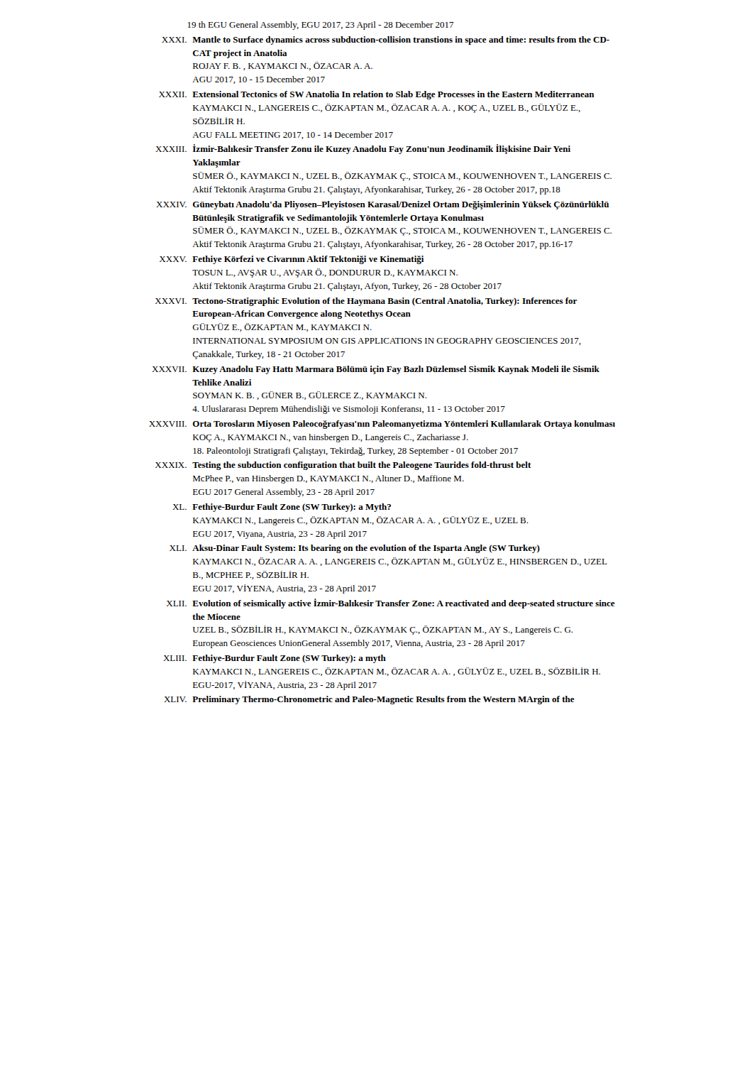19 th EGU General Assembly, EGU 2017, 23 April - 28 December 2017
XXXI.
Mantle to Surface dynamics across subduction-collision transtions in space and time: results from the CD-CAT project in Anatolia
ROJAY F. B. , KAYMAKCI N., ÖZACAR A. A.
AGU 2017, 10 - 15 December 2017
XXXII.
Extensional Tectonics of SW Anatolia In relation to Slab Edge Processes in the Eastern Mediterranean
KAYMAKCI N., LANGEREIS C., ÖZKAPTAN M., ÖZACAR A. A. , KOÇ A., UZEL B., GÜLYÜZ E., SÖZBİLİR H.
AGU FALL MEETING 2017, 10 - 14 December 2017
XXXIII.
İzmir-Balıkesir Transfer Zonu ile Kuzey Anadolu Fay Zonu'nun Jeodinamik İlişkisine Dair Yeni Yaklaşımlar
SÜMER Ö., KAYMAKCI N., UZEL B., ÖZKAYMAK Ç., STOICA M., KOUWENHOVEN T., LANGEREIS C.
Aktif Tektonik Araştırma Grubu 21. Çalıştayı, Afyonkarahisar, Turkey, 26 - 28 October 2017, pp.18
XXXIV.
Güneybatı Anadolu'da Pliyosen–Pleyistosen Karasal/Denizel Ortam Değişimlerinin Yüksek Çözünürlüklü Bütünleşik Stratigrafik ve Sedimantolojik Yöntemlerle Ortaya Konulması
SÜMER Ö., KAYMAKCI N., UZEL B., ÖZKAYMAK Ç., STOICA M., KOUWENHOVEN T., LANGEREIS C.
Aktif Tektonik Araştırma Grubu 21. Çalıştayı, Afyonkarahisar, Turkey, 26 - 28 October 2017, pp.16-17
XXXV.
Fethiye Körfezi ve Civarının Aktif Tektoniği ve Kinematiği
TOSUN L., AVŞAR U., AVŞAR Ö., DONDURUR D., KAYMAKCI N.
Aktif Tektonik Araştırma Grubu 21. Çalıştayı, Afyon, Turkey, 26 - 28 October 2017
XXXVI.
Tectono-Stratigraphic Evolution of the Haymana Basin (Central Anatolia, Turkey): Inferences for European-African Convergence along Neotethys Ocean
GÜLYÜZ E., ÖZKAPTAN M., KAYMAKCI N.
INTERNATIONAL SYMPOSIUM ON GIS APPLICATIONS IN GEOGRAPHY GEOSCIENCES 2017, Çanakkale, Turkey, 18 - 21 October 2017
XXXVII.
Kuzey Anadolu Fay Hattı Marmara Bölümü için Fay Bazlı Düzlemsel Sismik Kaynak Modeli ile Sismik Tehlike Analizi
SOYMAN K. B. , GÜNER B., GÜLERCE Z., KAYMAKCI N.
4. Uluslararası Deprem Mühendisliği ve Sismoloji Konferansı, 11 - 13 October 2017
XXXVIII.
Orta Torosların Miyosen Paleocoğrafyası'nın Paleomanyetizma Yöntemleri Kullanılarak Ortaya konulması
KOÇ A., KAYMAKCI N., van hinsbergen D., Langereis C., Zachariasse J.
18. Paleontoloji Stratigrafi Çalıştayı, Tekirdağ, Turkey, 28 September - 01 October 2017
XXXIX.
Testing the subduction configuration that built the Paleogene Taurides fold-thrust belt
McPhee P., van Hinsbergen D., KAYMAKCI N., Altıner D., Maffione M.
EGU 2017 General Assembly, 23 - 28 April 2017
XL.
Fethiye-Burdur Fault Zone (SW Turkey): a Myth?
KAYMAKCI N., Langereis C., ÖZKAPTAN M., ÖZACAR A. A. , GÜLYÜZ E., UZEL B.
EGU 2017, Viyana, Austria, 23 - 28 April 2017
XLI.
Aksu-Dinar Fault System: Its bearing on the evolution of the Isparta Angle (SW Turkey)
KAYMAKCI N., ÖZACAR A. A. , LANGEREIS C., ÖZKAPTAN M., GÜLYÜZ E., HINSBERGEN D., UZEL B., MCPHEE P., SÖZBİLİR H.
EGU 2017, VİYENA, Austria, 23 - 28 April 2017
XLII.
Evolution of seismically active İzmir-Balıkesir Transfer Zone: A reactivated and deep-seated structure since the Miocene
UZEL B., SÖZBİLİR H., KAYMAKCI N., ÖZKAYMAK Ç., ÖZKAPTAN M., AY S., Langereis C. G.
European Geosciences UnionGeneral Assembly 2017, Vienna, Austria, 23 - 28 April 2017
XLIII.
Fethiye-Burdur Fault Zone (SW Turkey): a myth
KAYMAKCI N., LANGEREIS C., ÖZKAPTAN M., ÖZACAR A. A. , GÜLYÜZ E., UZEL B., SÖZBİLİR H.
EGU-2017, VİYANA, Austria, 23 - 28 April 2017
XLIV.
Preliminary Thermo-Chronometric and Paleo-Magnetic Results from the Western MArgin of the